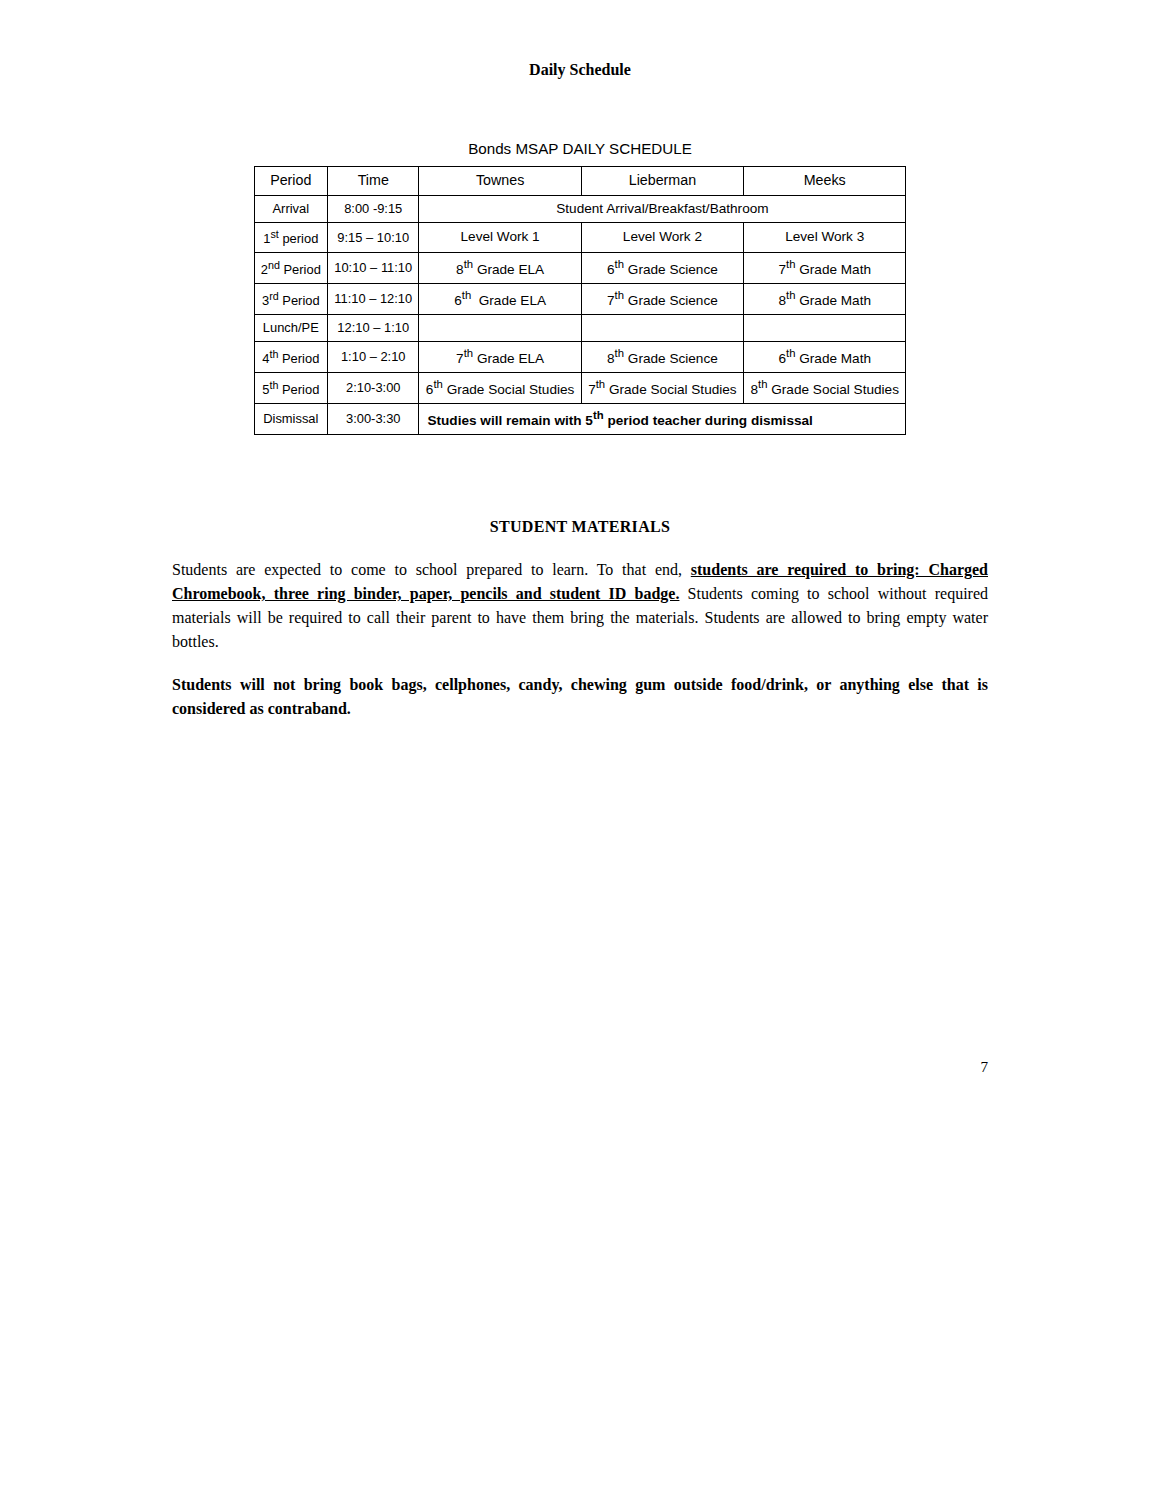Daily Schedule
Bonds MSAP DAILY SCHEDULE
| Period | Time | Townes | Lieberman | Meeks |
| --- | --- | --- | --- | --- |
| Arrival | 8:00 -9:15 | Student Arrival/Breakfast/Bathroom |
| 1 st period | 9:15 – 10:10 | Level Work 1 | Level Work 2 | Level Work 3 |
| 2 nd Period | 10:10 – 11:10 | 8 th Grade ELA | 6 th Grade Science | 7 th Grade Math |
| 3 rd Period | 11:10 – 12:10 | 6 th Grade ELA | 7 th Grade Science | 8 th Grade Math |
| Lunch/PE | 12:10 – 1:10 | | | |
| 4 th Period | 1:10 – 2:10 | 7 th Grade ELA | 8 th Grade Science | 6 th Grade Math |
| 5 th Period | 2:10-3:00 | 6 th Grade Social Studies | 7 th Grade Social Studies | 8 th Grade Social Studies |
| Dismissal | 3:00-3:30 | Studies will remain with 5 th period teacher during dismissal |
STUDENT MATERIALS
Students are expected to come to school prepared to learn. To that end, students are required to bring: Charged Chromebook, three ring binder, paper, pencils and student ID badge. Students coming to school without required materials will be required to call their parent to have them bring the materials. Students are allowed to bring empty water bottles.
Students will not bring book bags, cellphones, candy, chewing gum outside food/drink, or anything else that is considered as contraband.
7